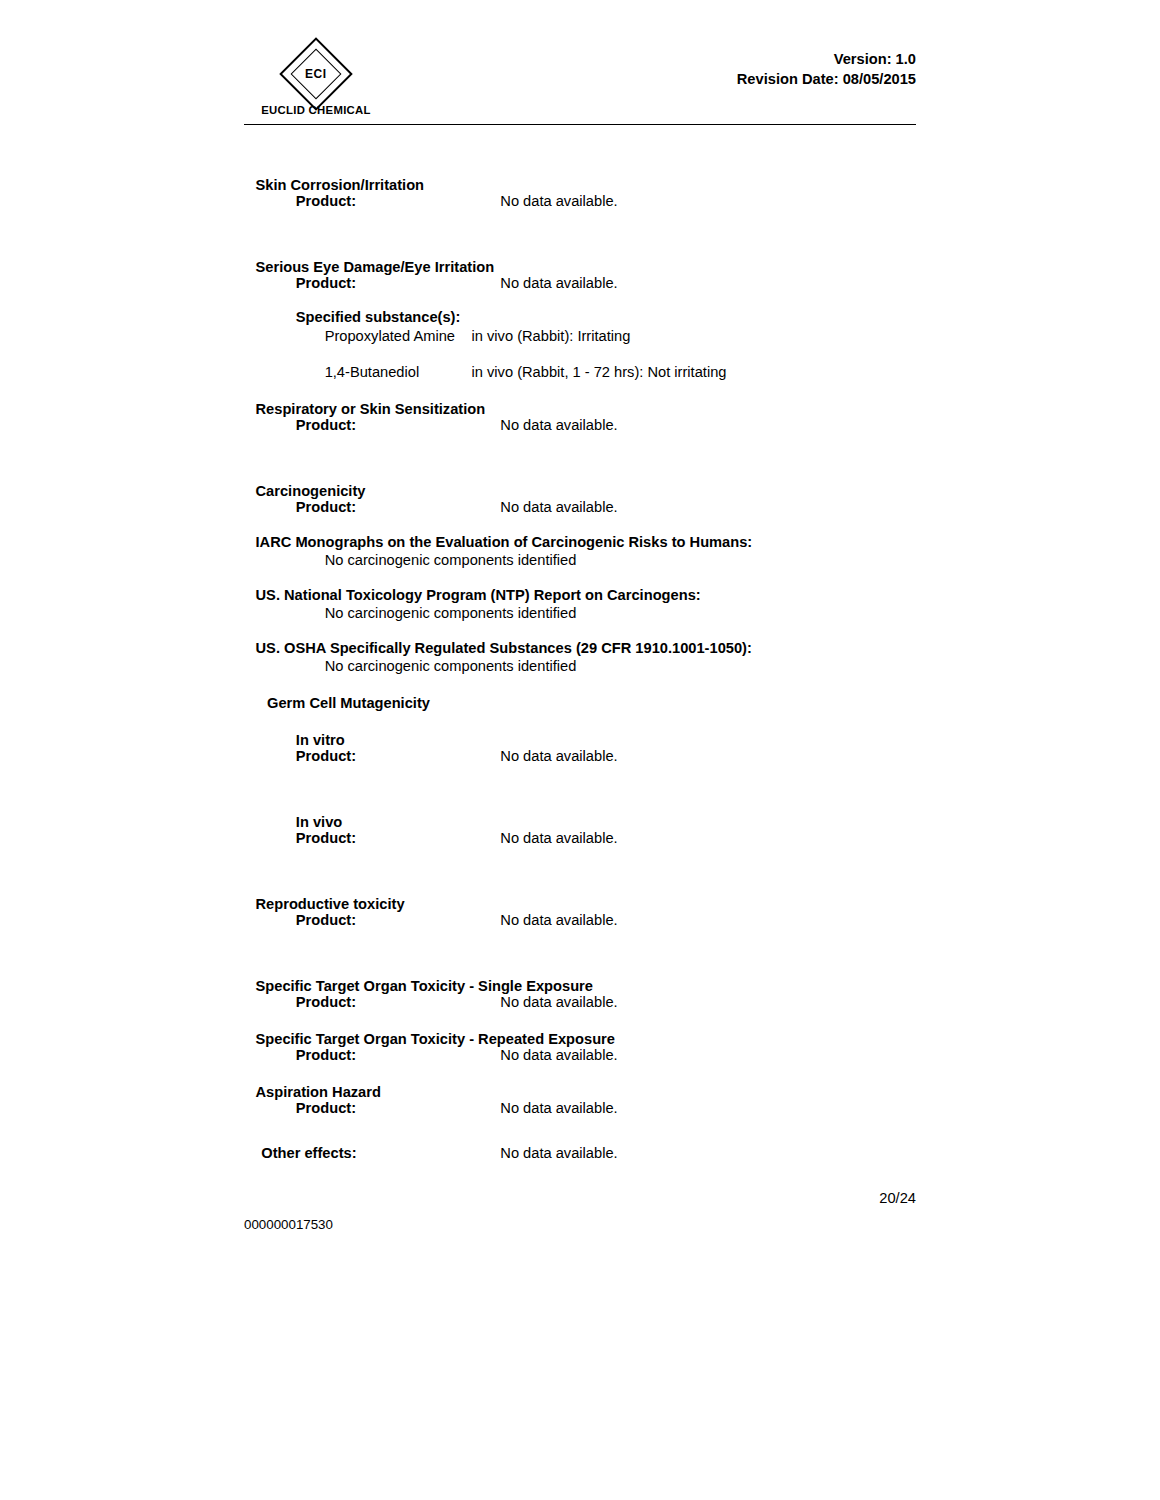ECI
EUCLID CHEMICAL
Version: 1.0
Revision Date: 08/05/2015
Skin Corrosion/Irritation
Product:
No data available.
Serious Eye Damage/Eye Irritation
Product:
No data available.
Specified substance(s):
Propoxylated Amine
in vivo (Rabbit): Irritating
1,4-Butanediol
in vivo (Rabbit, 1 - 72 hrs): Not irritating
Respiratory or Skin Sensitization
Product:
No data available.
Carcinogenicity
Product:
No data available.
IARC Monographs on the Evaluation of Carcinogenic Risks to Humans:
No carcinogenic components identified
US. National Toxicology Program (NTP) Report on Carcinogens:
No carcinogenic components identified
US. OSHA Specifically Regulated Substances (29 CFR 1910.1001-1050):
No carcinogenic components identified
Germ Cell Mutagenicity
In vitro
Product:
No data available.
In vivo
Product:
No data available.
Reproductive toxicity
Product:
No data available.
Specific Target Organ Toxicity - Single Exposure
Product:
No data available.
Specific Target Organ Toxicity - Repeated Exposure
Product:
No data available.
Aspiration Hazard
Product:
No data available.
Other effects:
No data available.
20/24
000000017530